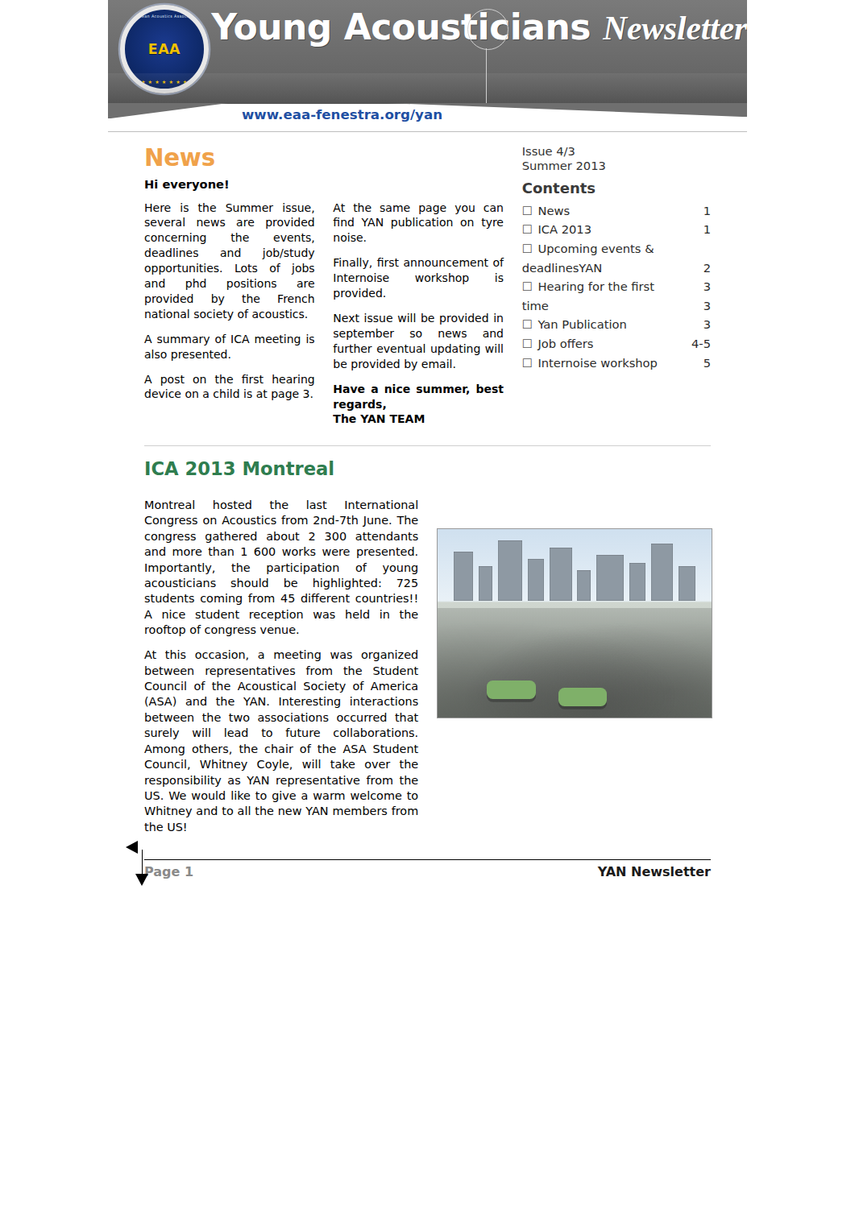European Acoustics Association
EAA
★ ★ ★ ★ ★ ★ ★
Young Acousticians Newsletter
www.eaa-fenestra.org/yan
News
Hi everyone!
Here is the Summer issue, several news are provided concerning the events, deadlines and job/study opportunities. Lots of jobs and phd positions are provided by the French national society of acoustics.
A summary of ICA meeting is also presented.
A post on the first hearing device on a child is at page 3.
At the same page you can find YAN publication on tyre noise.
Finally, first announcement of Internoise workshop is provided.
Next issue will be provided in september so news and further eventual updating will be provided by email.
Have a nice summer, best regards,
The YAN TEAM
Issue 4/3
Summer 2013
Contents
| ☐ News | 1 |
| ☐ ICA 2013 | 1 |
| ☐ Upcoming events & | |
| deadlinesYAN | 2 |
| ☐ Hearing for the first | 3 |
| time | 3 |
| ☐ Yan Publication | 3 |
| ☐ Job offers | 4-5 |
| ☐ Internoise workshop | 5 |
ICA 2013 Montreal
Montreal hosted the last International Congress on Acoustics from 2nd-7th June. The congress gathered about 2 300 attendants and more than 1 600 works were presented. Importantly, the participation of young acousticians should be highlighted: 725 students coming from 45 different countries!! A nice student reception was held in the rooftop of congress venue.
At this occasion, a meeting was organized between representatives from the Student Council of the Acoustical Society of America (ASA) and the YAN. Interesting interactions between the two associations occurred that surely will lead to future collaborations. Among others, the chair of the ASA Student Council, Whitney Coyle, will take over the responsibility as YAN representative from the US. We would like to give a warm welcome to Whitney and to all the new YAN members from the US!
Page 1 YAN Newsletter